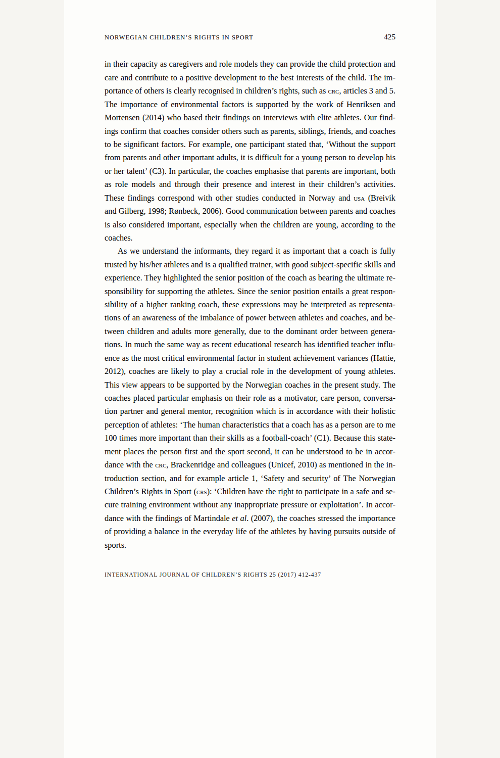Norwegian Children’s Rights in Sport 425
in their capacity as caregivers and role models they can provide the child protection and care and contribute to a positive development to the best interests of the child. The importance of others is clearly recognised in children’s rights, such as crc, articles 3 and 5. The importance of environmental factors is supported by the work of Henriksen and Mortensen (2014) who based their findings on interviews with elite athletes. Our findings confirm that coaches consider others such as parents, siblings, friends, and coaches to be significant factors. For example, one participant stated that, ‘Without the support from parents and other important adults, it is difficult for a young person to develop his or her talent’ (C3). In particular, the coaches emphasise that parents are important, both as role models and through their presence and interest in their children’s activities. These findings correspond with other studies conducted in Norway and usa (Breivik and Gilberg, 1998; Rønbeck, 2006). Good communication between parents and coaches is also considered important, especially when the children are young, according to the coaches.
As we understand the informants, they regard it as important that a coach is fully trusted by his/her athletes and is a qualified trainer, with good subject-specific skills and experience. They highlighted the senior position of the coach as bearing the ultimate responsibility for supporting the athletes. Since the senior position entails a great responsibility of a higher ranking coach, these expressions may be interpreted as representations of an awareness of the imbalance of power between athletes and coaches, and between children and adults more generally, due to the dominant order between generations. In much the same way as recent educational research has identified teacher influence as the most critical environmental factor in student achievement variances (Hattie, 2012), coaches are likely to play a crucial role in the development of young athletes. This view appears to be supported by the Norwegian coaches in the present study. The coaches placed particular emphasis on their role as a motivator, care person, conversation partner and general mentor, recognition which is in accordance with their holistic perception of athletes: ‘The human characteristics that a coach has as a person are to me 100 times more important than their skills as a football-coach’ (C1). Because this statement places the person first and the sport second, it can be understood to be in accordance with the crc, Brackenridge and colleagues (Unicef, 2010) as mentioned in the introduction section, and for example article 1, ‘Safety and security’ of The Norwegian Children’s Rights in Sport (crs): ‘Children have the right to participate in a safe and secure training environment without any inappropriate pressure or exploitation’. In accordance with the findings of Martindale et al. (2007), the coaches stressed the importance of providing a balance in the everyday life of the athletes by having pursuits outside of sports.
International Journal of Children’s Rights 25 (2017) 412-437